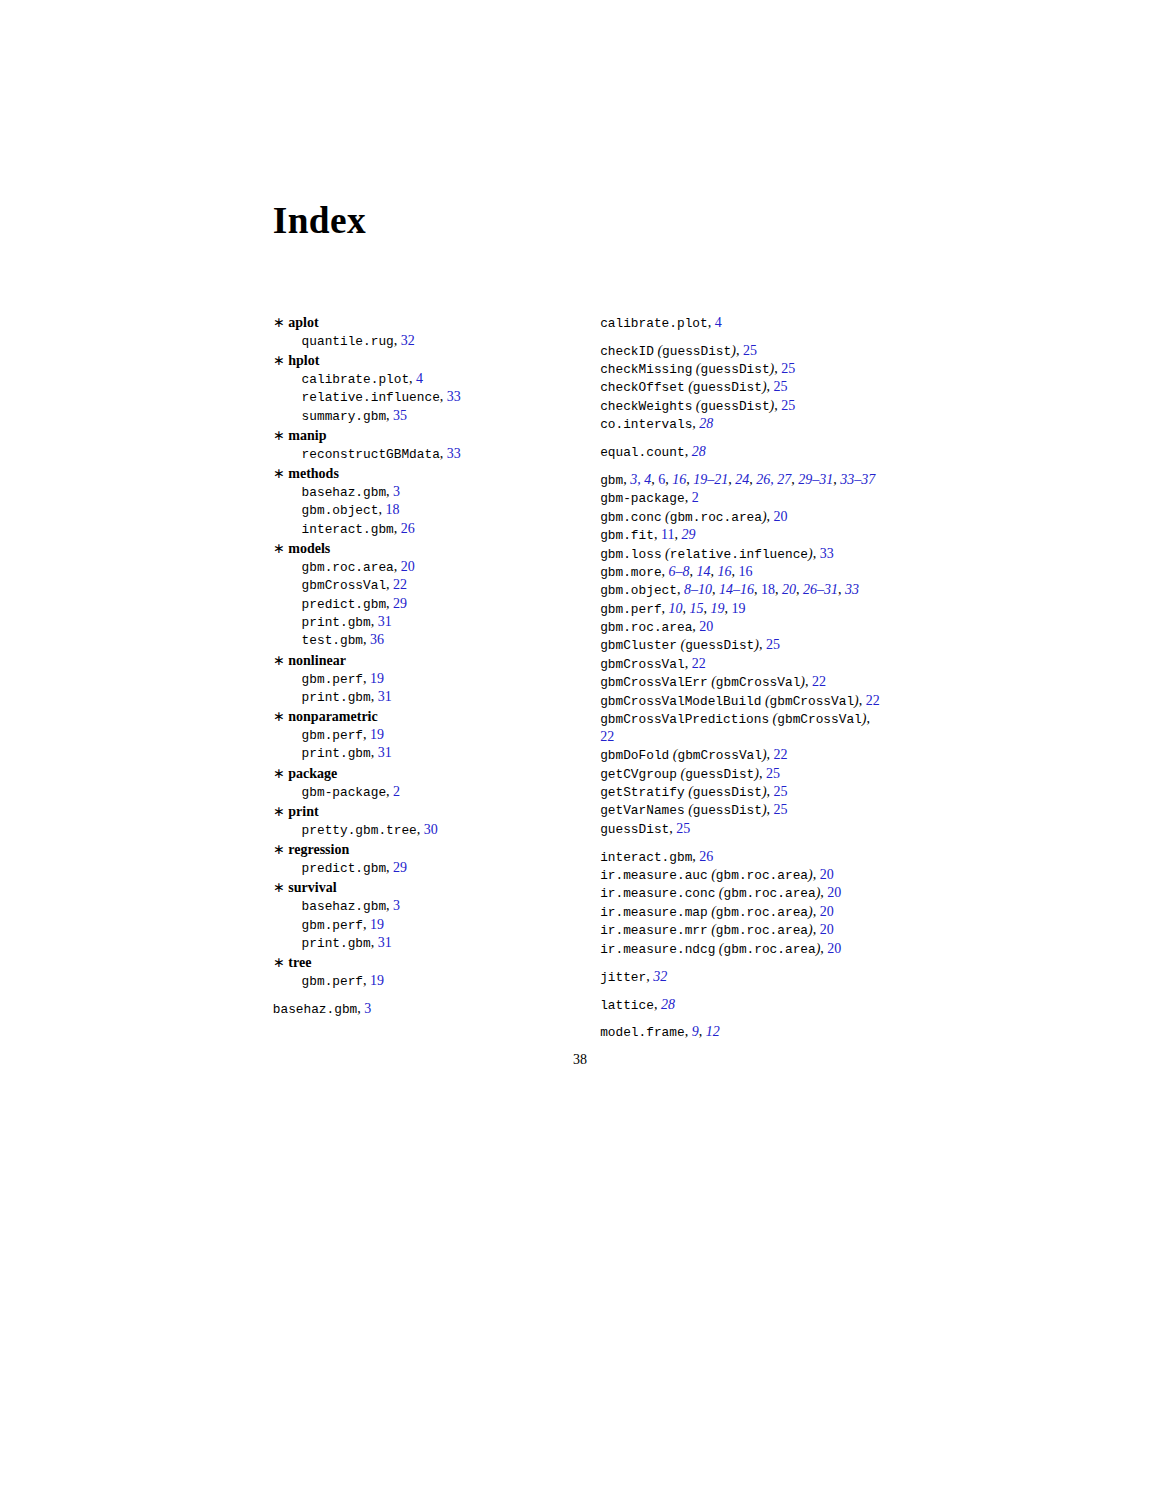Index
∗ aplot
quantile.rug, 32
∗ hplot
calibrate.plot, 4
relative.influence, 33
summary.gbm, 35
∗ manip
reconstructGBMdata, 33
∗ methods
basehaz.gbm, 3
gbm.object, 18
interact.gbm, 26
∗ models
gbm.roc.area, 20
gbmCrossVal, 22
predict.gbm, 29
print.gbm, 31
test.gbm, 36
∗ nonlinear
gbm.perf, 19
print.gbm, 31
∗ nonparametric
gbm.perf, 19
print.gbm, 31
∗ package
gbm-package, 2
∗ print
pretty.gbm.tree, 30
∗ regression
predict.gbm, 29
∗ survival
basehaz.gbm, 3
gbm.perf, 19
print.gbm, 31
∗ tree
gbm.perf, 19
basehaz.gbm, 3
calibrate.plot, 4
checkID (guessDist), 25
checkMissing (guessDist), 25
checkOffset (guessDist), 25
checkWeights (guessDist), 25
co.intervals, 28
equal.count, 28
gbm, 3, 4, 6, 16, 19–21, 24, 26, 27, 29–31, 33–37
gbm-package, 2
gbm.conc (gbm.roc.area), 20
gbm.fit, 11, 29
gbm.loss (relative.influence), 33
gbm.more, 6–8, 14, 16, 16
gbm.object, 8–10, 14–16, 18, 20, 26–31, 33
gbm.perf, 10, 15, 19, 19
gbm.roc.area, 20
gbmCluster (guessDist), 25
gbmCrossVal, 22
gbmCrossValErr (gbmCrossVal), 22
gbmCrossValModelBuild (gbmCrossVal), 22
gbmCrossValPredictions (gbmCrossVal), 22
gbmDoFold (gbmCrossVal), 22
getCVgroup (guessDist), 25
getStratify (guessDist), 25
getVarNames (guessDist), 25
guessDist, 25
interact.gbm, 26
ir.measure.auc (gbm.roc.area), 20
ir.measure.conc (gbm.roc.area), 20
ir.measure.map (gbm.roc.area), 20
ir.measure.mrr (gbm.roc.area), 20
ir.measure.ndcg (gbm.roc.area), 20
jitter, 32
lattice, 28
model.frame, 9, 12
38